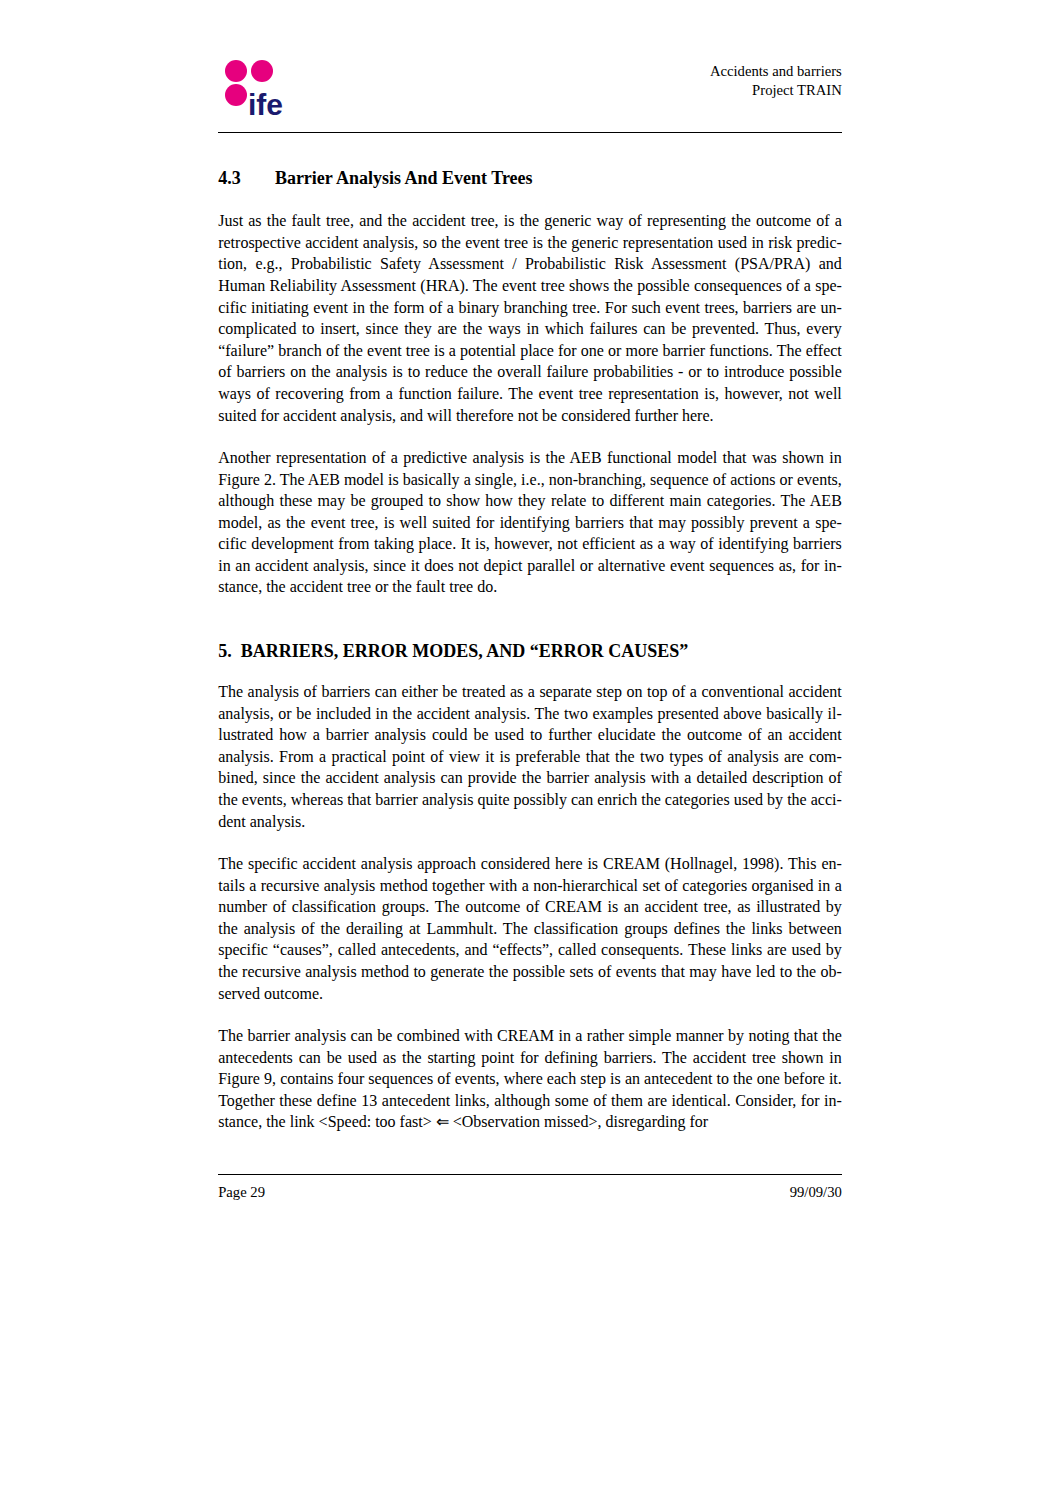ife
Accidents and barriers
Project TRAIN
4.3 Barrier Analysis And Event Trees
Just as the fault tree, and the accident tree, is the generic way of representing the outcome of a retrospective accident analysis, so the event tree is the generic representation used in risk prediction, e.g., Probabilistic Safety Assessment / Probabilistic Risk Assessment (PSA/PRA) and Human Reliability Assessment (HRA). The event tree shows the possible consequences of a specific initiating event in the form of a binary branching tree. For such event trees, barriers are uncomplicated to insert, since they are the ways in which failures can be prevented. Thus, every “failure” branch of the event tree is a potential place for one or more barrier functions. The effect of barriers on the analysis is to reduce the overall failure probabilities - or to introduce possible ways of recovering from a function failure. The event tree representation is, however, not well suited for accident analysis, and will therefore not be considered further here.
Another representation of a predictive analysis is the AEB functional model that was shown in Figure 2. The AEB model is basically a single, i.e., non-branching, sequence of actions or events, although these may be grouped to show how they relate to different main categories. The AEB model, as the event tree, is well suited for identifying barriers that may possibly prevent a specific development from taking place. It is, however, not efficient as a way of identifying barriers in an accident analysis, since it does not depict parallel or alternative event sequences as, for instance, the accident tree or the fault tree do.
5. BARRIERS, ERROR MODES, AND “ERROR CAUSES”
The analysis of barriers can either be treated as a separate step on top of a conventional accident analysis, or be included in the accident analysis. The two examples presented above basically illustrated how a barrier analysis could be used to further elucidate the outcome of an accident analysis. From a practical point of view it is preferable that the two types of analysis are combined, since the accident analysis can provide the barrier analysis with a detailed description of the events, whereas that barrier analysis quite possibly can enrich the categories used by the accident analysis.
The specific accident analysis approach considered here is CREAM (Hollnagel, 1998). This entails a recursive analysis method together with a non-hierarchical set of categories organised in a number of classification groups. The outcome of CREAM is an accident tree, as illustrated by the analysis of the derailing at Lammhult. The classification groups defines the links between specific “causes”, called antecedents, and “effects”, called consequents. These links are used by the recursive analysis method to generate the possible sets of events that may have led to the observed outcome.
The barrier analysis can be combined with CREAM in a rather simple manner by noting that the antecedents can be used as the starting point for defining barriers. The accident tree shown in Figure 9, contains four sequences of events, where each step is an antecedent to the one before it. Together these define 13 antecedent links, although some of them are identical. Consider, for instance, the link <Speed: too fast> ⇐ <Observation missed>, disregarding for
Page 29 99/09/30